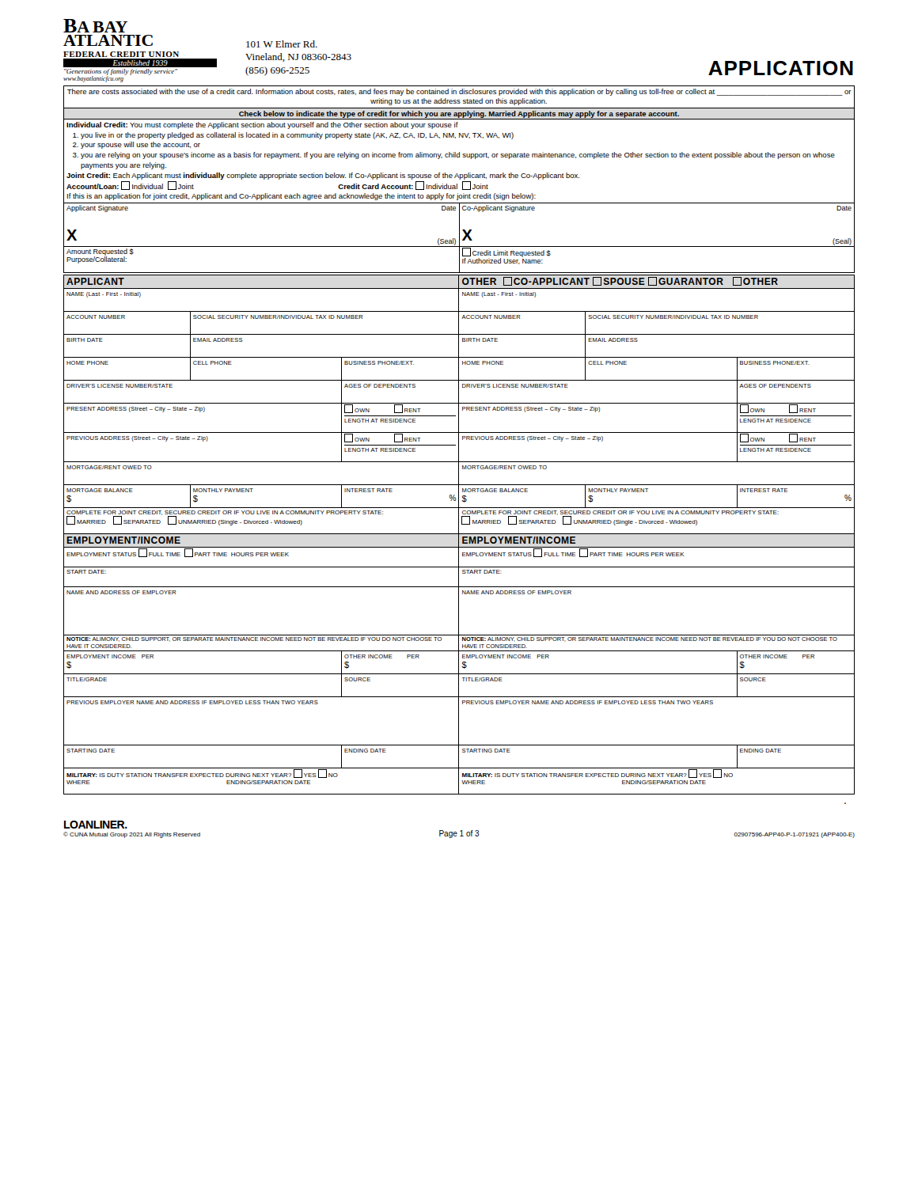BA BAY
ATLANTIC
FEDERAL CREDIT UNION
Established 1939
"Generations of family friendly service"
www.bayatlanticfcu.org
101 W Elmer Rd.
Vineland, NJ 08360-2843
(856) 696-2525
APPLICATION
| There are costs associated with the use of a credit card. Information about costs, rates, and fees may be contained in disclosures provided with this application or by calling us toll-free or collect at ______________________________ or writing to us at the address stated on this application. |
| Check below to indicate the type of credit for which you are applying. Married Applicants may apply for a separate account. |
| Individual Credit: You must complete the Applicant section about yourself and the Other section about your spouse if you live in or the property pledged as collateral is located in a community property state (AK, AZ, CA, ID, LA, NM, NV, TX, WA, WI) your spouse will use the account, or you are relying on your spouse's income as a basis for repayment. If you are relying on income from alimony, child support, or separate maintenance, complete the Other section to the extent possible about the person on whose payments you are relying. Joint Credit: Each Applicant must individually complete appropriate section below. If Co-Applicant is spouse of the Applicant, mark the Co-Applicant box. Account/Loan: Individual Joint Credit Card Account: Individual Joint If this is an application for joint credit, Applicant and Co-Applicant each agree and acknowledge the intent to apply for joint credit (sign below): |
| Applicant Signature Date X (Seal) | Co-Applicant Signature Date X (Seal) |
| Amount Requested $ Purpose/Collateral: | Credit Limit Requested $ If Authorized User, Name: |
| APPLICANT | OTHER CO-APPLICANT SPOUSE GUARANTOR OTHER |
| NAME (Last - First - Initial) | NAME (Last - First - Initial) |
| ACCOUNT NUMBER | SOCIAL SECURITY NUMBER/INDIVIDUAL TAX ID NUMBER | ACCOUNT NUMBER | SOCIAL SECURITY NUMBER/INDIVIDUAL TAX ID NUMBER |
| BIRTH DATE | EMAIL ADDRESS | BIRTH DATE | EMAIL ADDRESS |
| HOME PHONE | CELL PHONE | BUSINESS PHONE/EXT. | HOME PHONE | CELL PHONE | BUSINESS PHONE/EXT. |
| DRIVER'S LICENSE NUMBER/STATE | AGES OF DEPENDENTS | DRIVER'S LICENSE NUMBER/STATE | AGES OF DEPENDENTS |
| PRESENT ADDRESS (Street – City – State – Zip) | OWN RENT LENGTH AT RESIDENCE | PRESENT ADDRESS (Street – City – State – Zip) | OWN RENT LENGTH AT RESIDENCE |
| PREVIOUS ADDRESS (Street – City – State – Zip) | OWN RENT LENGTH AT RESIDENCE | PREVIOUS ADDRESS (Street – City – State – Zip) | OWN RENT LENGTH AT RESIDENCE |
| MORTGAGE/RENT OWED TO | MORTGAGE/RENT OWED TO |
| MORTGAGE BALANCE $ | MONTHLY PAYMENT $ | INTEREST RATE % | MORTGAGE BALANCE $ | MONTHLY PAYMENT $ | INTEREST RATE % |
| COMPLETE FOR JOINT CREDIT, SECURED CREDIT OR IF YOU LIVE IN A COMMUNITY PROPERTY STATE: MARRIED SEPARATED UNMARRIED (Single - Divorced - Widowed) | COMPLETE FOR JOINT CREDIT, SECURED CREDIT OR IF YOU LIVE IN A COMMUNITY PROPERTY STATE: MARRIED SEPARATED UNMARRIED (Single - Divorced - Widowed) |
| EMPLOYMENT/INCOME | EMPLOYMENT/INCOME |
| EMPLOYMENT STATUS FULL TIME PART TIME HOURS PER WEEK | EMPLOYMENT STATUS FULL TIME PART TIME HOURS PER WEEK |
| START DATE: | START DATE: |
| NAME AND ADDRESS OF EMPLOYER | NAME AND ADDRESS OF EMPLOYER |
| NOTICE: ALIMONY, CHILD SUPPORT, OR SEPARATE MAINTENANCE INCOME NEED NOT BE REVEALED IF YOU DO NOT CHOOSE TO HAVE IT CONSIDERED. | NOTICE: ALIMONY, CHILD SUPPORT, OR SEPARATE MAINTENANCE INCOME NEED NOT BE REVEALED IF YOU DO NOT CHOOSE TO HAVE IT CONSIDERED. |
| EMPLOYMENT INCOME PER $ | OTHER INCOME PER $ | EMPLOYMENT INCOME PER $ | OTHER INCOME PER $ |
| TITLE/GRADE | SOURCE | TITLE/GRADE | SOURCE |
| PREVIOUS EMPLOYER NAME AND ADDRESS IF EMPLOYED LESS THAN TWO YEARS | PREVIOUS EMPLOYER NAME AND ADDRESS IF EMPLOYED LESS THAN TWO YEARS |
| STARTING DATE | ENDING DATE | STARTING DATE | ENDING DATE |
| MILITARY: IS DUTY STATION TRANSFER EXPECTED DURING NEXT YEAR? YES NO WHERE ENDING/SEPARATION DATE | MILITARY: IS DUTY STATION TRANSFER EXPECTED DURING NEXT YEAR? YES NO WHERE ENDING/SEPARATION DATE |
.
LOANLINER.
© CUNA Mutual Group 2021 All Rights Reserved
Page 1 of 3
02907596-APP40-P-1-071921 (APP400-E)